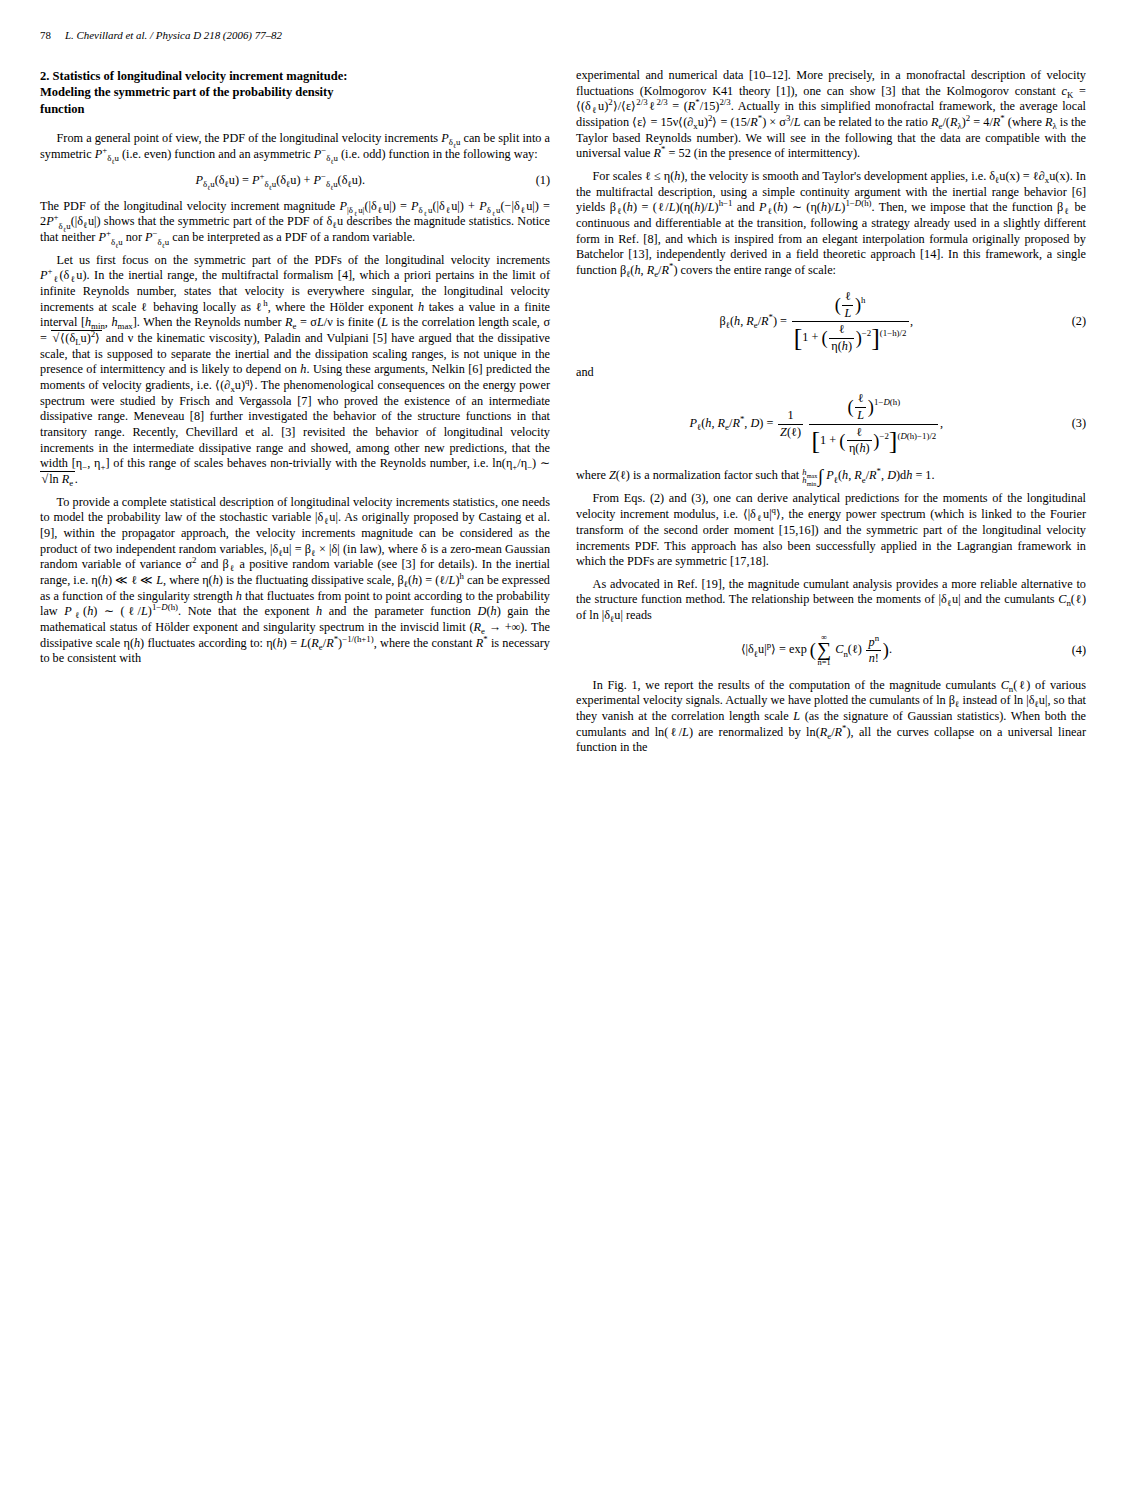78 L. Chevillard et al. / Physica D 218 (2006) 77–82
2. Statistics of longitudinal velocity increment magnitude:
Modeling the symmetric part of the probability density
function
From a general point of view, the PDF of the longitudinal velocity increments Pδℓu can be split into a symmetric P+δℓu (i.e. even) function and an asymmetric P−δℓu (i.e. odd) function in the following way:
Pδℓu(δℓu) = P+δℓu(δℓu) + P−δℓu(δℓu).
(1)
The PDF of the longitudinal velocity increment magnitude P|δℓu|(|δℓu|) = Pδℓu(|δℓu|) + Pδℓu(−|δℓu|) = 2P+δℓu(|δℓu|) shows that the symmetric part of the PDF of δℓu describes the magnitude statistics. Notice that neither P+δℓu nor P−δℓu can be interpreted as a PDF of a random variable.
Let us first focus on the symmetric part of the PDFs of the longitudinal velocity increments P+ℓ(δℓu). In the inertial range, the multifractal formalism [4], which a priori pertains in the limit of infinite Reynolds number, states that velocity is everywhere singular, the longitudinal velocity increments at scale ℓ behaving locally as ℓh, where the Hölder exponent h takes a value in a finite interval [hmin, hmax]. When the Reynolds number Re = σL/ν is finite (L is the correlation length scale, σ = √ ⟨(δLu)2⟩ and ν the kinematic viscosity), Paladin and Vulpiani [5] have argued that the dissipative scale, that is supposed to separate the inertial and the dissipation scaling ranges, is not unique in the presence of intermittency and is likely to depend on h. Using these arguments, Nelkin [6] predicted the moments of velocity gradients, i.e. ⟨(∂xu)q⟩. The phenomenological consequences on the energy power spectrum were studied by Frisch and Vergassola [7] who proved the existence of an intermediate dissipative range. Meneveau [8] further investigated the behavior of the structure functions in that transitory range. Recently, Chevillard et al. [3] revisited the behavior of longitudinal velocity increments in the intermediate dissipative range and showed, among other new predictions, that the width [η−, η+] of this range of scales behaves non-trivially with the Reynolds number, i.e. ln(η+/η−) ∼ √ ln Re.
To provide a complete statistical description of longitudinal velocity increments statistics, one needs to model the probability law of the stochastic variable |δℓu|. As originally proposed by Castaing et al. [9], within the propagator approach, the velocity increments magnitude can be considered as the product of two independent random variables, |δℓu| = βℓ × |δ| (in law), where δ is a zero-mean Gaussian random variable of variance σ2 and βℓ a positive random variable (see [3] for details). In the inertial range, i.e. η(h) ≪ ℓ ≪ L, where η(h) is the fluctuating dissipative scale, βℓ(h) = (ℓ/L)h can be expressed as a function of the singularity strength h that fluctuates from point to point according to the probability law Pℓ(h) ∼ (ℓ/L)1−D(h). Note that the exponent h and the parameter function D(h) gain the mathematical status of Hölder exponent and singularity spectrum in the inviscid limit (Re → +∞). The dissipative scale η(h) fluctuates according to: η(h) = L(Re/R*)−1/(h+1), where the constant R* is necessary to be consistent with
experimental and numerical data [10–12]. More precisely, in a monofractal description of velocity fluctuations (Kolmogorov K41 theory [1]), one can show [3] that the Kolmogorov constant cK = ⟨(δℓu)2⟩/⟨ε⟩2/3ℓ2/3 = (R*/15)2/3. Actually in this simplified monofractal framework, the average local dissipation ⟨ε⟩ = 15ν⟨(∂xu)2⟩ = (15/R*) × σ3/L can be related to the ratio Re/(Rλ)2 = 4/R* (where Rλ is the Taylor based Reynolds number). We will see in the following that the data are compatible with the universal value R* = 52 (in the presence of intermittency).
For scales ℓ ≤ η(h), the velocity is smooth and Taylor's development applies, i.e. δℓu(x) = ℓ∂xu(x). In the multifractal description, using a simple continuity argument with the inertial range behavior [6] yields βℓ(h) = (ℓ/L)(η(h)/L)h−1 and Pℓ(h) ∼ (η(h)/L)1−D(h). Then, we impose that the function βℓ be continuous and differentiable at the transition, following a strategy already used in a slightly different form in Ref. [8], and which is inspired from an elegant interpolation formula originally proposed by Batchelor [13], independently derived in a field theoretic approach [14]. In this framework, a single function βℓ(h, Re/R*) covers the entire range of scale:
βℓ(h, Re/R*) = (ℓL)h [1 + (ℓη(h))−2](1−h)/2 ,
(2)
and
Pℓ(h, Re/R*, D) = 1 Z(ℓ) (ℓL)1−D(h) [1 + (ℓη(h))−2](D(h)−1)/2 ,
(3)
where Z(ℓ) is a normalization factor such that hmax hmin∫ Pℓ(h, Re/R*, D)dh = 1.
From Eqs. (2) and (3), one can derive analytical predictions for the moments of the longitudinal velocity increment modulus, i.e. ⟨|δℓu|q⟩, the energy power spectrum (which is linked to the Fourier transform of the second order moment [15,16]) and the symmetric part of the longitudinal velocity increments PDF. This approach has also been successfully applied in the Lagrangian framework in which the PDFs are symmetric [17,18].
As advocated in Ref. [19], the magnitude cumulant analysis provides a more reliable alternative to the structure function method. The relationship between the moments of |δℓu| and the cumulants Cn(ℓ) of ln |δℓu| reads
⟨|δℓu|p⟩ = exp (∞∑n=1 Cn(ℓ) pn n!).
(4)
In Fig. 1, we report the results of the computation of the magnitude cumulants Cn(ℓ) of various experimental velocity signals. Actually we have plotted the cumulants of ln βℓ instead of ln |δℓu|, so that they vanish at the correlation length scale L (as the signature of Gaussian statistics). When both the cumulants and ln(ℓ/L) are renormalized by ln(Re/R*), all the curves collapse on a universal linear function in the